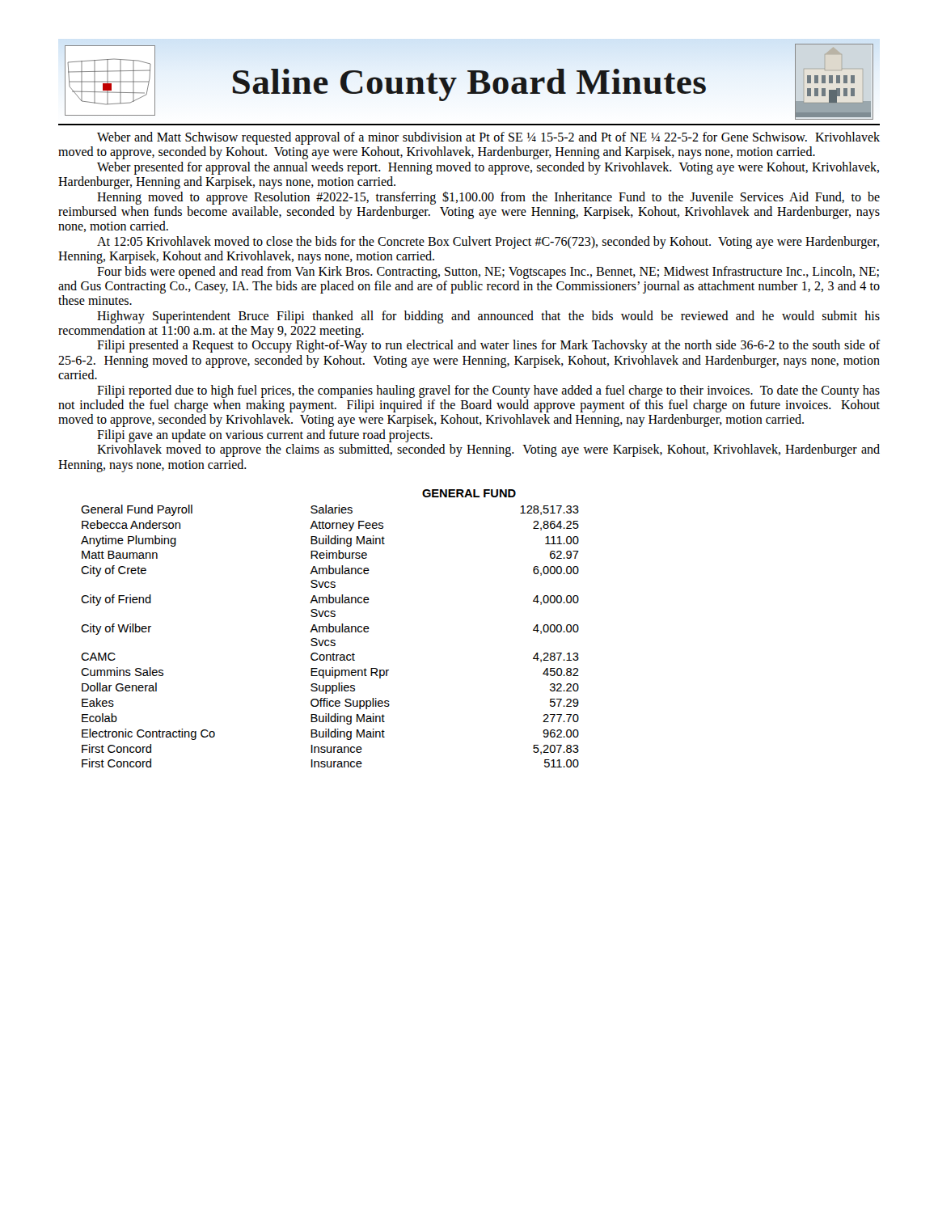Saline County Board Minutes
Weber and Matt Schwisow requested approval of a minor subdivision at Pt of SE ¼ 15-5-2 and Pt of NE ¼ 22-5-2 for Gene Schwisow. Krivohlavek moved to approve, seconded by Kohout. Voting aye were Kohout, Krivohlavek, Hardenburger, Henning and Karpisek, nays none, motion carried.
Weber presented for approval the annual weeds report. Henning moved to approve, seconded by Krivohlavek. Voting aye were Kohout, Krivohlavek, Hardenburger, Henning and Karpisek, nays none, motion carried.
Henning moved to approve Resolution #2022-15, transferring $1,100.00 from the Inheritance Fund to the Juvenile Services Aid Fund, to be reimbursed when funds become available, seconded by Hardenburger. Voting aye were Henning, Karpisek, Kohout, Krivohlavek and Hardenburger, nays none, motion carried.
At 12:05 Krivohlavek moved to close the bids for the Concrete Box Culvert Project #C-76(723), seconded by Kohout. Voting aye were Hardenburger, Henning, Karpisek, Kohout and Krivohlavek, nays none, motion carried.
Four bids were opened and read from Van Kirk Bros. Contracting, Sutton, NE; Vogtscapes Inc., Bennet, NE; Midwest Infrastructure Inc., Lincoln, NE; and Gus Contracting Co., Casey, IA. The bids are placed on file and are of public record in the Commissioners’ journal as attachment number 1, 2, 3 and 4 to these minutes.
Highway Superintendent Bruce Filipi thanked all for bidding and announced that the bids would be reviewed and he would submit his recommendation at 11:00 a.m. at the May 9, 2022 meeting.
Filipi presented a Request to Occupy Right-of-Way to run electrical and water lines for Mark Tachovsky at the north side 36-6-2 to the south side of 25-6-2. Henning moved to approve, seconded by Kohout. Voting aye were Henning, Karpisek, Kohout, Krivohlavek and Hardenburger, nays none, motion carried.
Filipi reported due to high fuel prices, the companies hauling gravel for the County have added a fuel charge to their invoices. To date the County has not included the fuel charge when making payment. Filipi inquired if the Board would approve payment of this fuel charge on future invoices. Kohout moved to approve, seconded by Krivohlavek. Voting aye were Karpisek, Kohout, Krivohlavek and Henning, nay Hardenburger, motion carried.
Filipi gave an update on various current and future road projects.
Krivohlavek moved to approve the claims as submitted, seconded by Henning. Voting aye were Karpisek, Kohout, Krivohlavek, Hardenburger and Henning, nays none, motion carried.
GENERAL FUND
| General Fund Payroll | Salaries | 128,517.33 |
| Rebecca Anderson | Attorney Fees | 2,864.25 |
| Anytime Plumbing | Building Maint | 111.00 |
| Matt Baumann | Reimburse | 62.97 |
| City of Crete | Ambulance Svcs | 6,000.00 |
| City of Friend | Ambulance Svcs | 4,000.00 |
| City of Wilber | Ambulance Svcs | 4,000.00 |
| CAMC | Contract | 4,287.13 |
| Cummins Sales | Equipment Rpr | 450.82 |
| Dollar General | Supplies | 32.20 |
| Eakes | Office Supplies | 57.29 |
| Ecolab | Building Maint | 277.70 |
| Electronic Contracting Co | Building Maint | 962.00 |
| First Concord | Insurance | 5,207.83 |
| First Concord | Insurance | 511.00 |